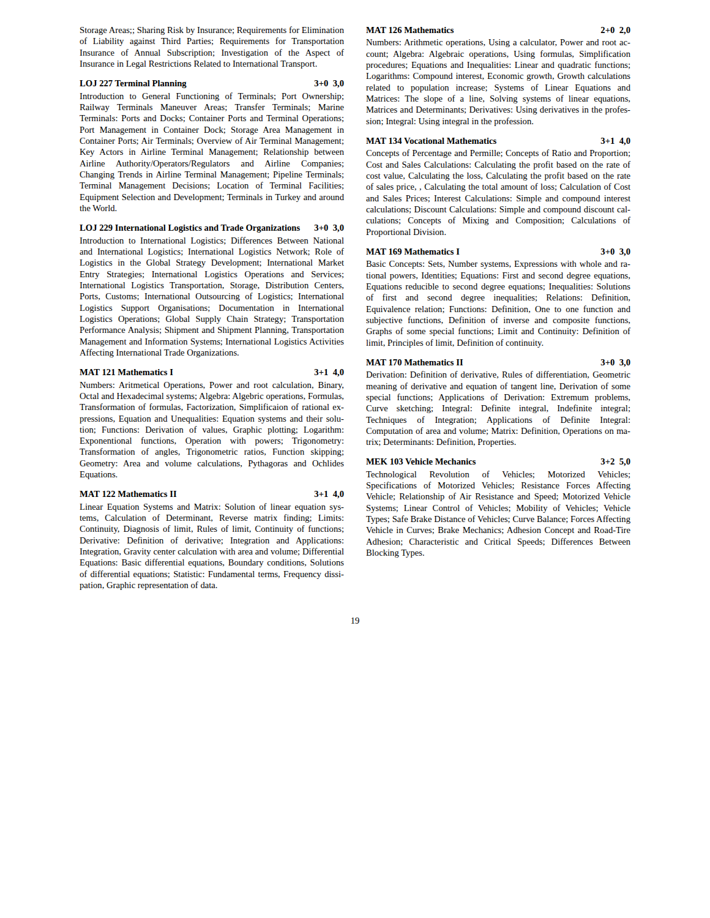Storage Areas;; Sharing Risk by Insurance; Requirements for Elimination of Liability against Third Parties; Requirements for Transportation Insurance of Annual Subscription; Investigation of the Aspect of Insurance in Legal Restrictions Related to International Transport.
LOJ 227 Terminal Planning 3+0 3,0
Introduction to General Functioning of Terminals; Port Ownership; Railway Terminals Maneuver Areas; Transfer Terminals; Marine Terminals: Ports and Docks; Container Ports and Terminal Operations; Port Management in Container Dock; Storage Area Management in Container Ports; Air Terminals; Overview of Air Terminal Management; Key Actors in Airline Terminal Management; Relationship between Airline Authority/Operators/Regulators and Airline Companies; Changing Trends in Airline Terminal Management; Pipeline Terminals; Terminal Management Decisions; Location of Terminal Facilities; Equipment Selection and Development; Terminals in Turkey and around the World.
LOJ 229 International Logistics and Trade Organizations 3+0 3,0
Introduction to International Logistics; Differences Between National and International Logistics; International Logistics Network; Role of Logistics in the Global Strategy Development; International Market Entry Strategies; International Logistics Operations and Services; International Logistics Transportation, Storage, Distribution Centers, Ports, Customs; International Outsourcing of Logistics; International Logistics Support Organisations; Documentation in International Logistics Operations; Global Supply Chain Strategy; Transportation Performance Analysis; Shipment and Shipment Planning, Transportation Management and Information Systems; International Logistics Activities Affecting International Trade Organizations.
MAT 121 Mathematics I 3+1 4,0
Numbers: Aritmetical Operations, Power and root calculation, Binary, Octal and Hexadecimal systems; Algebra: Algebric operations, Formulas, Transformation of formulas, Factorization, Simplificaion of rational expressions, Equation and Unequalities: Equation systems and their solution; Functions: Derivation of values, Graphic plotting; Logarithm: Exponentional functions, Operation with powers; Trigonometry: Transformation of angles, Trigonometric ratios, Function skipping; Geometry: Area and volume calculations, Pythagoras and Ochlides Equations.
MAT 122 Mathematics II 3+1 4,0
Linear Equation Systems and Matrix: Solution of linear equation systems, Calculation of Determinant, Reverse matrix finding; Limits: Continuity, Diagnosis of limit, Rules of limit, Continuity of functions; Derivative: Definition of derivative; Integration and Applications: Integration, Gravity center calculation with area and volume; Differential Equations: Basic differential equations, Boundary conditions, Solutions of differential equations; Statistic: Fundamental terms, Frequency dissipation, Graphic representation of data.
MAT 126 Mathematics 2+0 2,0
Numbers: Arithmetic operations, Using a calculator, Power and root account; Algebra: Algebraic operations, Using formulas, Simplification procedures; Equations and Inequalities: Linear and quadratic functions; Logarithms: Compound interest, Economic growth, Growth calculations related to population increase; Systems of Linear Equations and Matrices: The slope of a line, Solving systems of linear equations, Matrices and Determinants; Derivatives: Using derivatives in the profession; Integral: Using integral in the profession.
MAT 134 Vocational Mathematics 3+1 4,0
Concepts of Percentage and Permille; Concepts of Ratio and Proportion; Cost and Sales Calculations: Calculating the profit based on the rate of cost value, Calculating the loss, Calculating the profit based on the rate of sales price, , Calculating the total amount of loss; Calculation of Cost and Sales Prices; Interest Calculations: Simple and compound interest calculations; Discount Calculations: Simple and compound discount calculations; Concepts of Mixing and Composition; Calculations of Proportional Division.
MAT 169 Mathematics I 3+0 3,0
Basic Concepts: Sets, Number systems, Expressions with whole and rational powers, Identities; Equations: First and second degree equations, Equations reducible to second degree equations; Inequalities: Solutions of first and second degree inequalities; Relations: Definition, Equivalence relation; Functions: Definition, One to one function and subjective functions, Definition of inverse and composite functions, Graphs of some special functions; Limit and Continuity: Definition of limit, Principles of limit, Definition of continuity.
MAT 170 Mathematics II 3+0 3,0
Derivation: Definition of derivative, Rules of differentiation, Geometric meaning of derivative and equation of tangent line, Derivation of some special functions; Applications of Derivation: Extremum problems, Curve sketching; Integral: Definite integral, Indefinite integral; Techniques of Integration; Applications of Definite Integral: Computation of area and volume; Matrix: Definition, Operations on matrix; Determinants: Definition, Properties.
MEK 103 Vehicle Mechanics 3+2 5,0
Technological Revolution of Vehicles; Motorized Vehicles; Specifications of Motorized Vehicles; Resistance Forces Affecting Vehicle; Relationship of Air Resistance and Speed; Motorized Vehicle Systems; Linear Control of Vehicles; Mobility of Vehicles; Vehicle Types; Safe Brake Distance of Vehicles; Curve Balance; Forces Affecting Vehicle in Curves; Brake Mechanics; Adhesion Concept and Road-Tire Adhesion; Characteristic and Critical Speeds; Differences Between Blocking Types.
19